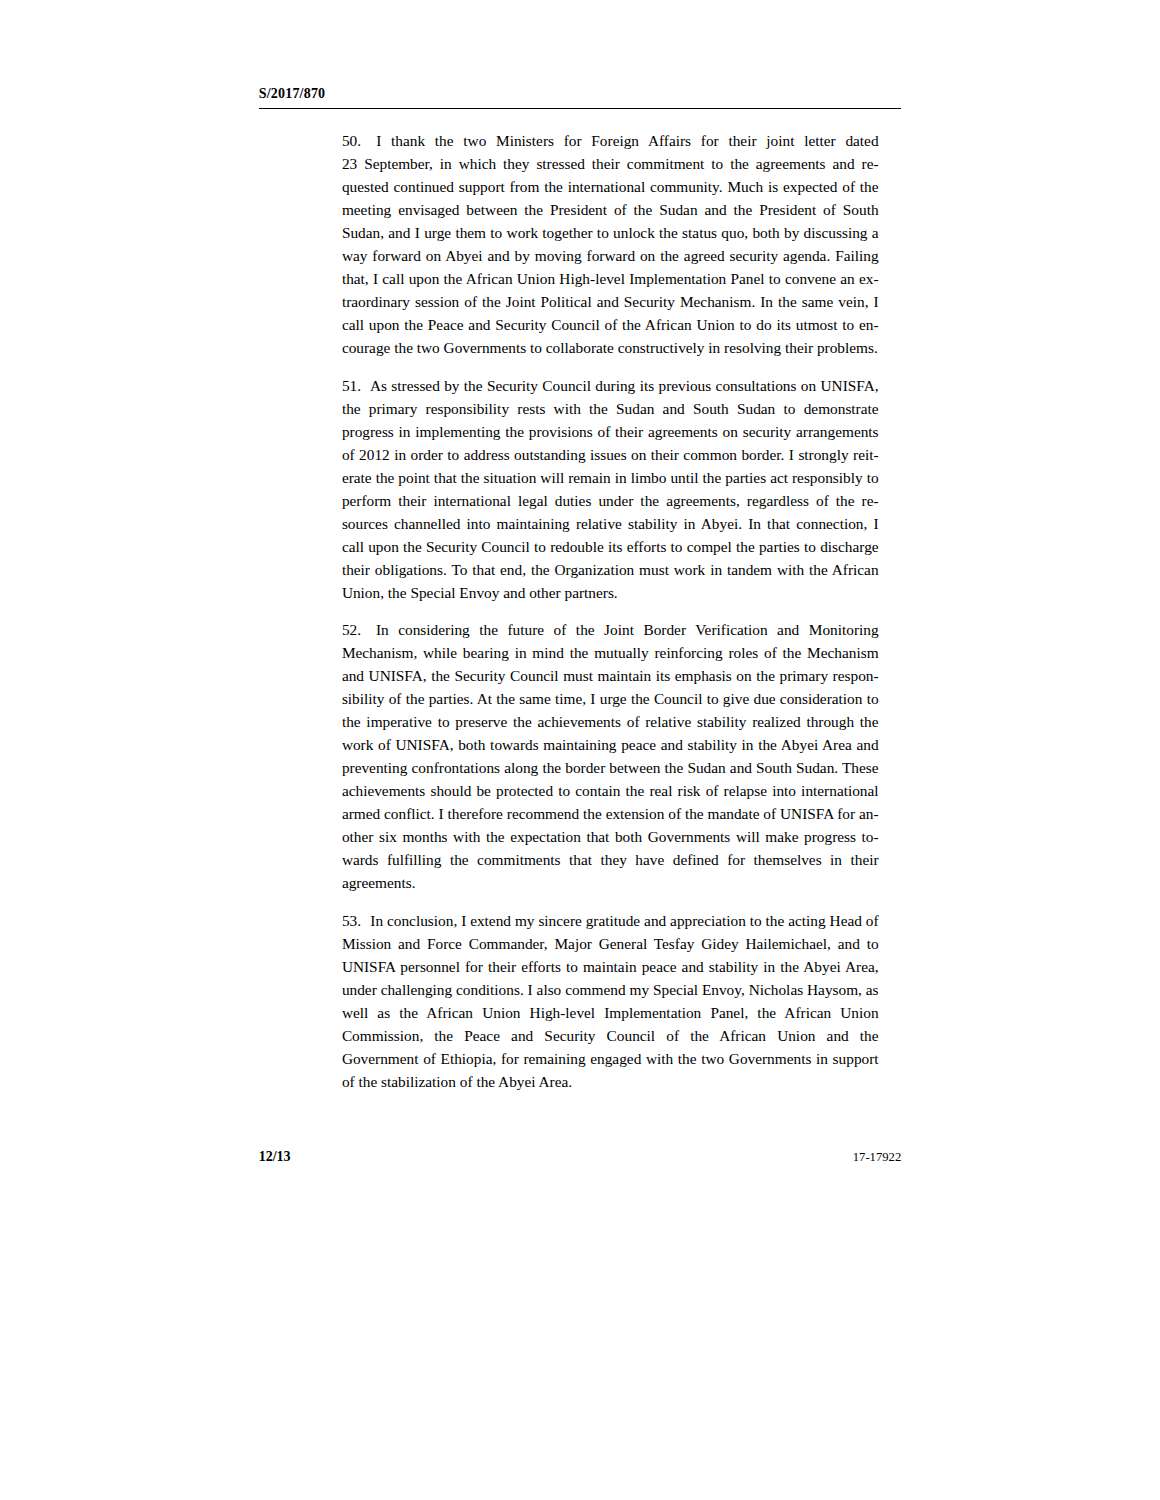S/2017/870
50. I thank the two Ministers for Foreign Affairs for their joint letter dated 23 September, in which they stressed their commitment to the agreements and requested continued support from the international community. Much is expected of the meeting envisaged between the President of the Sudan and the President of South Sudan, and I urge them to work together to unlock the status quo, both by discussing a way forward on Abyei and by moving forward on the agreed security agenda. Failing that, I call upon the African Union High-level Implementation Panel to convene an extraordinary session of the Joint Political and Security Mechanism. In the same vein, I call upon the Peace and Security Council of the African Union to do its utmost to encourage the two Governments to collaborate constructively in resolving their problems.
51. As stressed by the Security Council during its previous consultations on UNISFA, the primary responsibility rests with the Sudan and South Sudan to demonstrate progress in implementing the provisions of their agreements on security arrangements of 2012 in order to address outstanding issues on their common border. I strongly reiterate the point that the situation will remain in limbo until the parties act responsibly to perform their international legal duties under the agreements, regardless of the resources channelled into maintaining relative stability in Abyei. In that connection, I call upon the Security Council to redouble its efforts to compel the parties to discharge their obligations. To that end, the Organization must work in tandem with the African Union, the Special Envoy and other partners.
52. In considering the future of the Joint Border Verification and Monitoring Mechanism, while bearing in mind the mutually reinforcing roles of the Mechanism and UNISFA, the Security Council must maintain its emphasis on the primary responsibility of the parties. At the same time, I urge the Council to give due consideration to the imperative to preserve the achievements of relative stability realized through the work of UNISFA, both towards maintaining peace and stability in the Abyei Area and preventing confrontations along the border between the Sudan and South Sudan. These achievements should be protected to contain the real risk of relapse into international armed conflict. I therefore recommend the extension of the mandate of UNISFA for another six months with the expectation that both Governments will make progress towards fulfilling the commitments that they have defined for themselves in their agreements.
53. In conclusion, I extend my sincere gratitude and appreciation to the acting Head of Mission and Force Commander, Major General Tesfay Gidey Hailemichael, and to UNISFA personnel for their efforts to maintain peace and stability in the Abyei Area, under challenging conditions. I also commend my Special Envoy, Nicholas Haysom, as well as the African Union High-level Implementation Panel, the African Union Commission, the Peace and Security Council of the African Union and the Government of Ethiopia, for remaining engaged with the two Governments in support of the stabilization of the Abyei Area.
12/13
17-17922